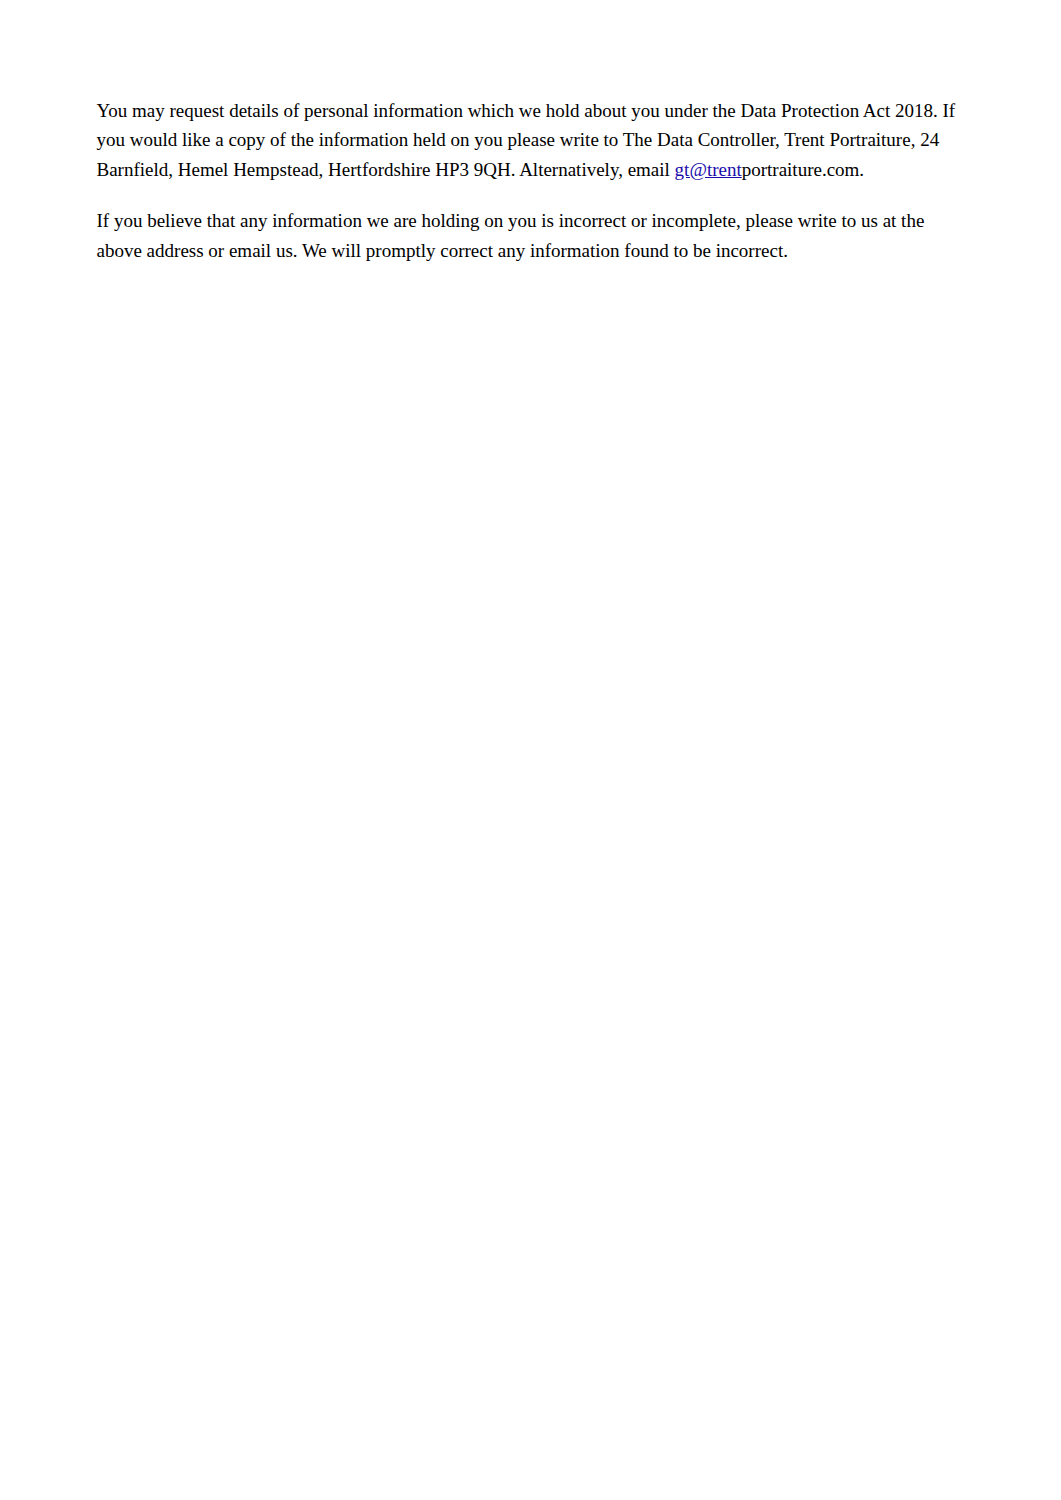You may request details of personal information which we hold about you under the Data Protection Act 2018. If you would like a copy of the information held on you please write to The Data Controller, Trent Portraiture, 24 Barnfield, Hemel Hempstead, Hertfordshire HP3 9QH. Alternatively, email gt@trentportraiture.com.
If you believe that any information we are holding on you is incorrect or incomplete, please write to us at the above address or email us. We will promptly correct any information found to be incorrect.